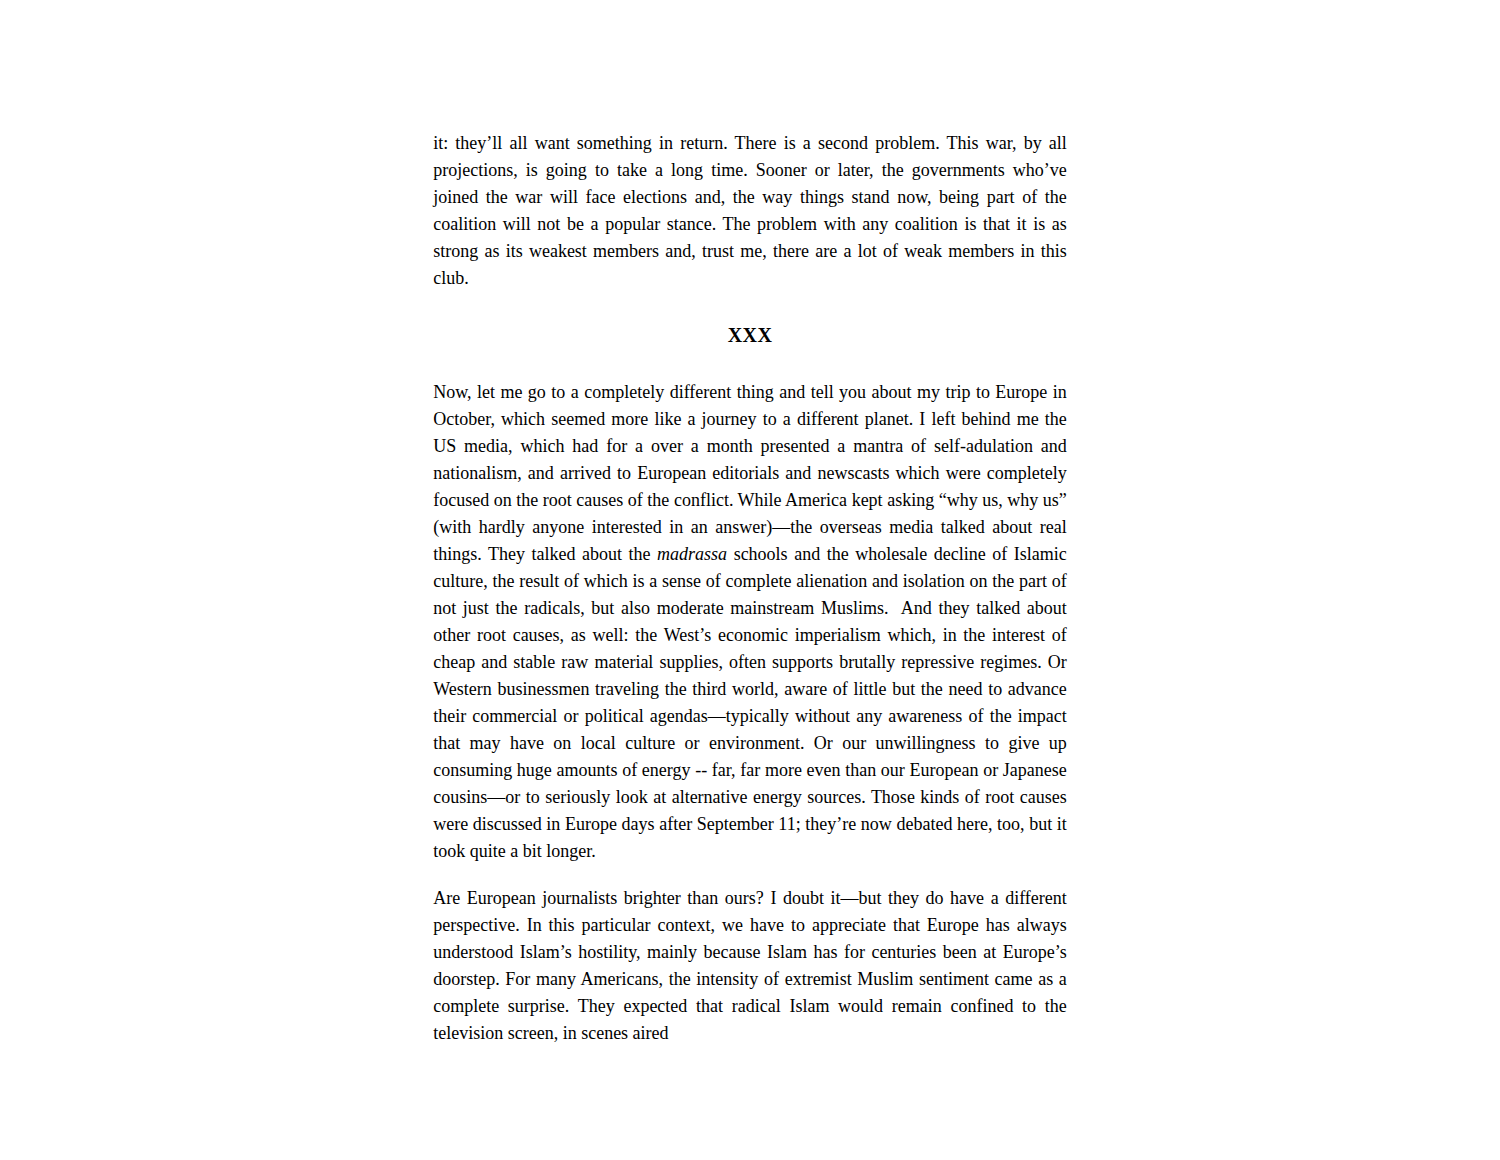it: they’ll all want something in return. There is a second problem. This war, by all projections, is going to take a long time. Sooner or later, the governments who’ve joined the war will face elections and, the way things stand now, being part of the coalition will not be a popular stance. The problem with any coalition is that it is as strong as its weakest members and, trust me, there are a lot of weak members in this club.
XXX
Now, let me go to a completely different thing and tell you about my trip to Europe in October, which seemed more like a journey to a different planet. I left behind me the US media, which had for a over a month presented a mantra of self-adulation and nationalism, and arrived to European editorials and newscasts which were completely focused on the root causes of the conflict. While America kept asking “why us, why us” (with hardly anyone interested in an answer)—the overseas media talked about real things. They talked about the madrassa schools and the wholesale decline of Islamic culture, the result of which is a sense of complete alienation and isolation on the part of not just the radicals, but also moderate mainstream Muslims. And they talked about other root causes, as well: the West’s economic imperialism which, in the interest of cheap and stable raw material supplies, often supports brutally repressive regimes. Or Western businessmen traveling the third world, aware of little but the need to advance their commercial or political agendas—typically without any awareness of the impact that may have on local culture or environment. Or our unwillingness to give up consuming huge amounts of energy -- far, far more even than our European or Japanese cousins—or to seriously look at alternative energy sources. Those kinds of root causes were discussed in Europe days after September 11; they’re now debated here, too, but it took quite a bit longer.
Are European journalists brighter than ours? I doubt it—but they do have a different perspective. In this particular context, we have to appreciate that Europe has always understood Islam’s hostility, mainly because Islam has for centuries been at Europe’s doorstep. For many Americans, the intensity of extremist Muslim sentiment came as a complete surprise. They expected that radical Islam would remain confined to the television screen, in scenes aired